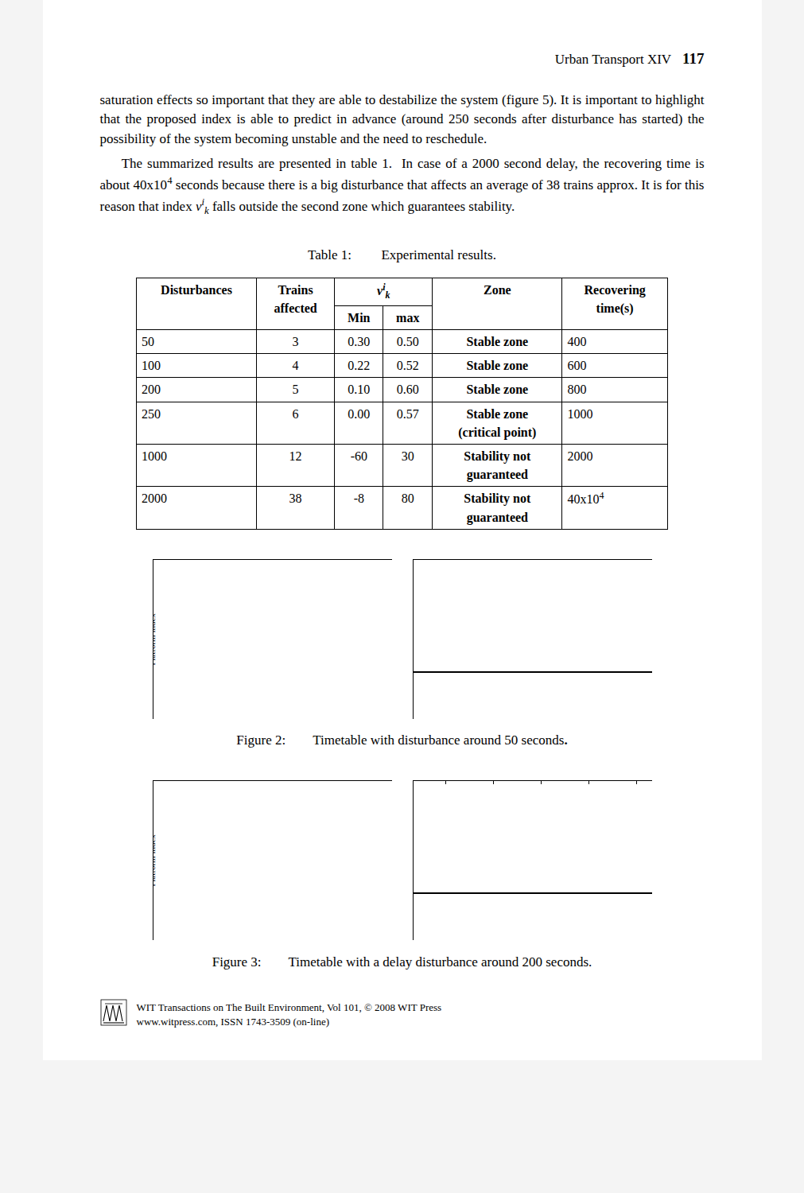Urban Transport XIV 117
saturation effects so important that they are able to destabilize the system (figure 5). It is important to highlight that the proposed index is able to predict in advance (around 250 seconds after disturbance has started) the possibility of the system becoming unstable and the need to reschedule.
The summarized results are presented in table 1. In case of a 2000 second delay, the recovering time is about 40x104 seconds because there is a big disturbance that affects an average of 38 trains approx. It is for this reason that index vik falls outside the second zone which guarantees stability.
Table 1: Experimental results.
| Disturbances | Trains affected | v i k | Zone | Recovering time(s) |
| --- | --- | --- | --- | --- |
| Min | max |
| 50 | 3 | 0.30 | 0.50 | Stable zone | 400 |
| 100 | 4 | 0.22 | 0.52 | Stable zone | 600 |
| 200 | 5 | 0.10 | 0.60 | Stable zone | 800 |
| 250 | 6 | 0.00 | 0.57 | Stable zone (critical point) | 1000 |
| 1000 | 12 | -60 | 30 | Stability not guaranteed | 2000 |
| 2000 | 38 | -8 | 80 | Stability not guaranteed | 40x10 4 |
Platform index
12
10
8
6
4
index
1
0.8
0.6
0.4
0.2
Figure 2: Timetable with disturbance around 50 seconds.
Platform index
20
15
10
5
index
1
0.8
0.6
0.4
0.2
Figure 3: Timetable with a delay disturbance around 200 seconds.
WIT Transactions on The Built Environment, Vol 101, © 2008 WIT Press
www.witpress.com, ISSN 1743-3509 (on-line)